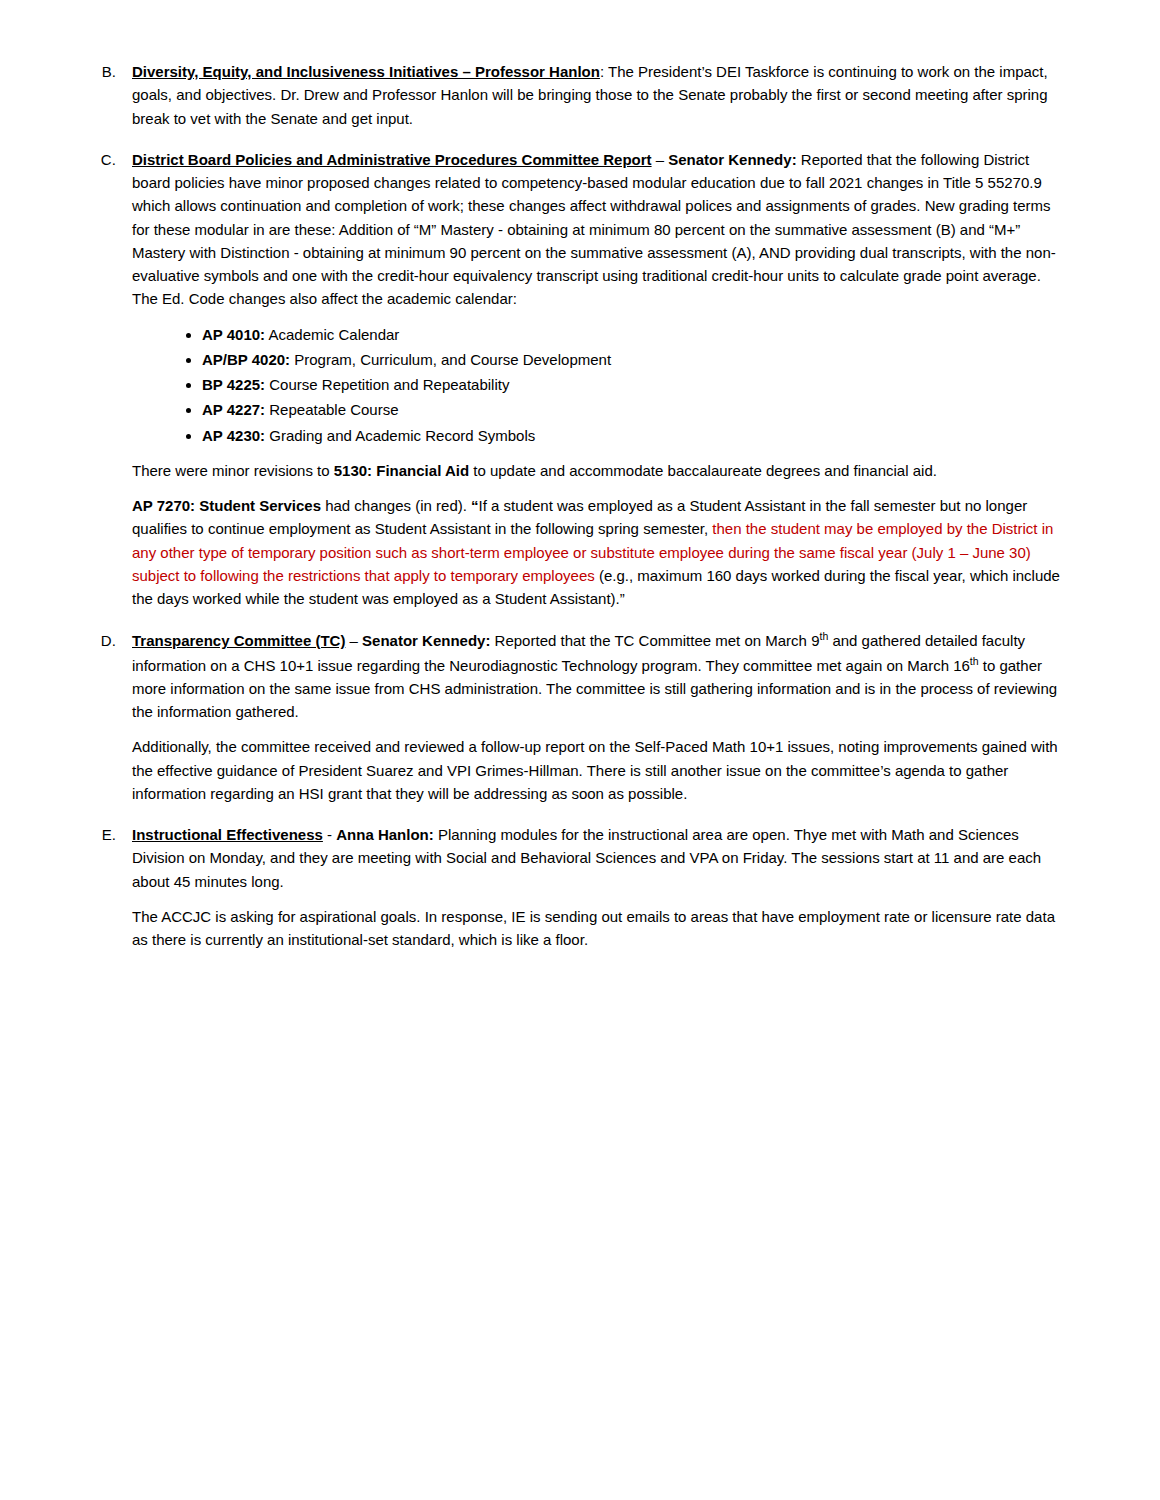Diversity, Equity, and Inclusiveness Initiatives – Professor Hanlon: The President’s DEI Taskforce is continuing to work on the impact, goals, and objectives. Dr. Drew and Professor Hanlon will be bringing those to the Senate probably the first or second meeting after spring break to vet with the Senate and get input.
District Board Policies and Administrative Procedures Committee Report – Senator Kennedy: Reported that the following District board policies have minor proposed changes related to competency-based modular education due to fall 2021 changes in Title 5 55270.9 which allows continuation and completion of work; these changes affect withdrawal polices and assignments of grades. New grading terms for these modular in are these: Addition of “M” Mastery - obtaining at minimum 80 percent on the summative assessment (B) and “M+” Mastery with Distinction - obtaining at minimum 90 percent on the summative assessment (A), AND providing dual transcripts, with the non-evaluative symbols and one with the credit-hour equivalency transcript using traditional credit-hour units to calculate grade point average. The Ed. Code changes also affect the academic calendar:
AP 4010: Academic Calendar
AP/BP 4020: Program, Curriculum, and Course Development
BP 4225: Course Repetition and Repeatability
AP 4227: Repeatable Course
AP 4230: Grading and Academic Record Symbols
There were minor revisions to 5130: Financial Aid to update and accommodate baccalaureate degrees and financial aid.
AP 7270: Student Services had changes (in red). “If a student was employed as a Student Assistant in the fall semester but no longer qualifies to continue employment as Student Assistant in the following spring semester, then the student may be employed by the District in any other type of temporary position such as short-term employee or substitute employee during the same fiscal year (July 1 – June 30) subject to following the restrictions that apply to temporary employees (e.g., maximum 160 days worked during the fiscal year, which include the days worked while the student was employed as a Student Assistant).”
Transparency Committee (TC) – Senator Kennedy: Reported that the TC Committee met on March 9th and gathered detailed faculty information on a CHS 10+1 issue regarding the Neurodiagnostic Technology program. They committee met again on March 16th to gather more information on the same issue from CHS administration. The committee is still gathering information and is in the process of reviewing the information gathered.
Additionally, the committee received and reviewed a follow-up report on the Self-Paced Math 10+1 issues, noting improvements gained with the effective guidance of President Suarez and VPI Grimes-Hillman. There is still another issue on the committee’s agenda to gather information regarding an HSI grant that they will be addressing as soon as possible.
Instructional Effectiveness - Anna Hanlon: Planning modules for the instructional area are open. Thye met with Math and Sciences Division on Monday, and they are meeting with Social and Behavioral Sciences and VPA on Friday. The sessions start at 11 and are each about 45 minutes long.
The ACCJC is asking for aspirational goals. In response, IE is sending out emails to areas that have employment rate or licensure rate data as there is currently an institutional-set standard, which is like a floor.